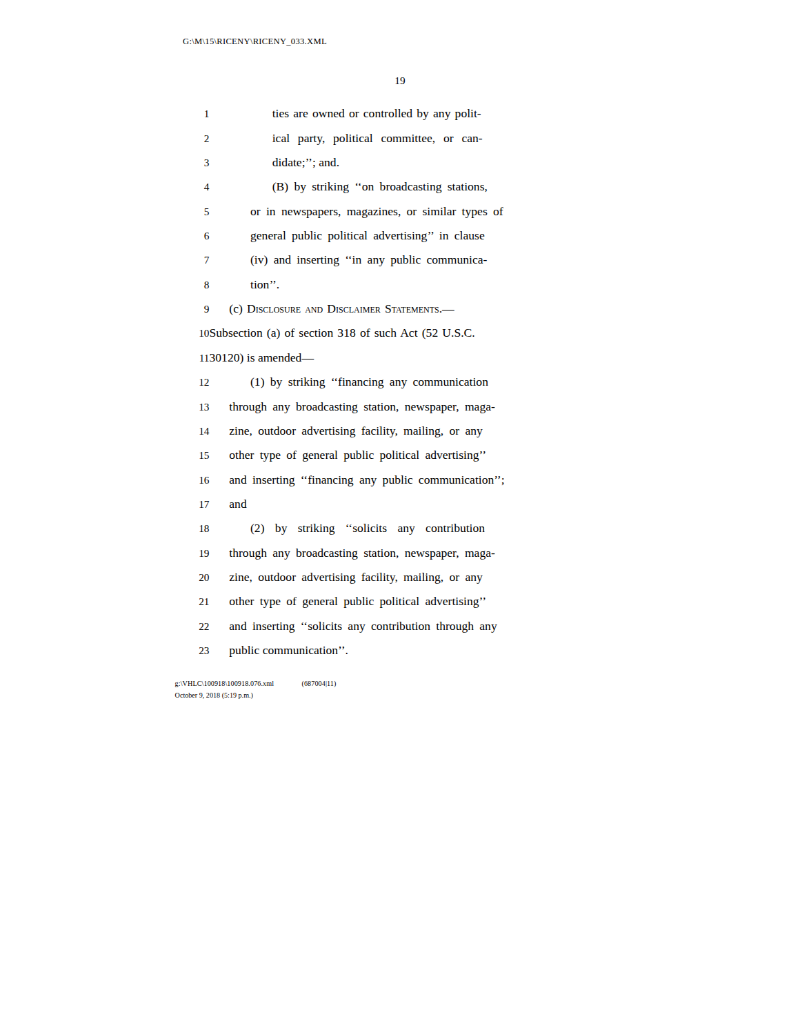G:\M\15\RICENY\RICENY_033.XML
19
| 1 | ties are owned or controlled by any polit- |
| 2 | ical party, political committee, or can- |
| 3 | didate;’’; and. |
| 4 | (B) by striking ‘‘on broadcasting stations, |
| 5 | or in newspapers, magazines, or similar types of |
| 6 | general public political advertising’’ in clause |
| 7 | (iv) and inserting ‘‘in any public communica- |
| 8 | tion’’. |
| 9 | (c) Disclosure and Disclaimer Statements. — |
| 10 | Subsection (a) of section 318 of such Act (52 U.S.C. |
| 11 | 30120) is amended— |
| 12 | (1) by striking ‘‘financing any communication |
| 13 | through any broadcasting station, newspaper, maga- |
| 14 | zine, outdoor advertising facility, mailing, or any |
| 15 | other type of general public political advertising’’ |
| 16 | and inserting ‘‘financing any public communication’’; |
| 17 | and |
| 18 | (2) by striking ‘‘solicits any contribution |
| 19 | through any broadcasting station, newspaper, maga- |
| 20 | zine, outdoor advertising facility, mailing, or any |
| 21 | other type of general public political advertising’’ |
| 22 | and inserting ‘‘solicits any contribution through any |
| 23 | public communication’’. |
g:\VHLC\100918\100918.076.xml (687004|11)
October 9, 2018 (5:19 p.m.)